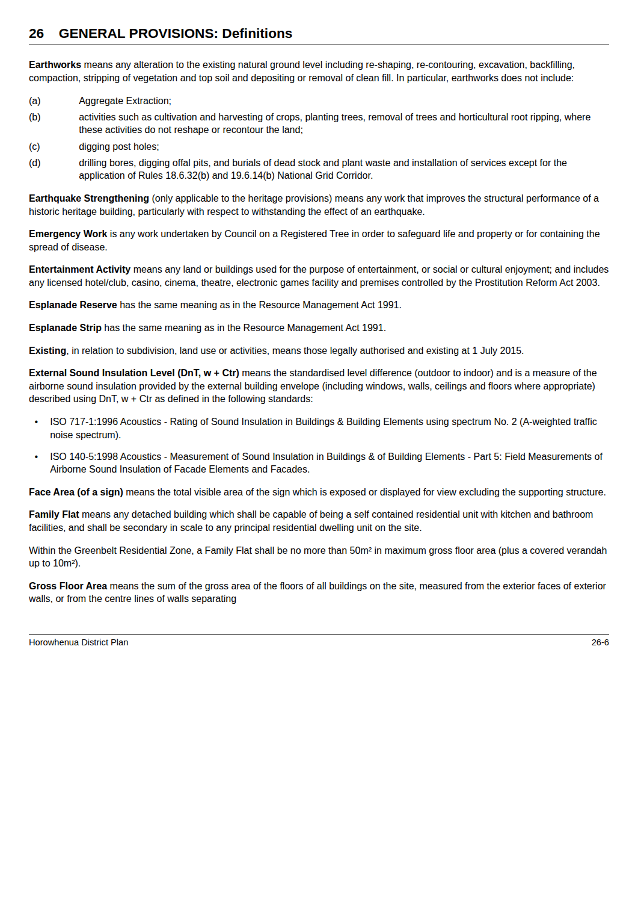26 GENERAL PROVISIONS: Definitions
Earthworks means any alteration to the existing natural ground level including re-shaping, re-contouring, excavation, backfilling, compaction, stripping of vegetation and top soil and depositing or removal of clean fill. In particular, earthworks does not include:
(a) Aggregate Extraction;
(b) activities such as cultivation and harvesting of crops, planting trees, removal of trees and horticultural root ripping, where these activities do not reshape or recontour the land;
(c) digging post holes;
(d) drilling bores, digging offal pits, and burials of dead stock and plant waste and installation of services except for the application of Rules 18.6.32(b) and 19.6.14(b) National Grid Corridor.
Earthquake Strengthening (only applicable to the heritage provisions) means any work that improves the structural performance of a historic heritage building, particularly with respect to withstanding the effect of an earthquake.
Emergency Work is any work undertaken by Council on a Registered Tree in order to safeguard life and property or for containing the spread of disease.
Entertainment Activity means any land or buildings used for the purpose of entertainment, or social or cultural enjoyment; and includes any licensed hotel/club, casino, cinema, theatre, electronic games facility and premises controlled by the Prostitution Reform Act 2003.
Esplanade Reserve has the same meaning as in the Resource Management Act 1991.
Esplanade Strip has the same meaning as in the Resource Management Act 1991.
Existing, in relation to subdivision, land use or activities, means those legally authorised and existing at 1 July 2015.
External Sound Insulation Level (DnT, w + Ctr) means the standardised level difference (outdoor to indoor) and is a measure of the airborne sound insulation provided by the external building envelope (including windows, walls, ceilings and floors where appropriate) described using DnT, w + Ctr as defined in the following standards:
ISO 717-1:1996 Acoustics - Rating of Sound Insulation in Buildings & Building Elements using spectrum No. 2 (A-weighted traffic noise spectrum).
ISO 140-5:1998 Acoustics - Measurement of Sound Insulation in Buildings & of Building Elements - Part 5: Field Measurements of Airborne Sound Insulation of Facade Elements and Facades.
Face Area (of a sign) means the total visible area of the sign which is exposed or displayed for view excluding the supporting structure.
Family Flat means any detached building which shall be capable of being a self contained residential unit with kitchen and bathroom facilities, and shall be secondary in scale to any principal residential dwelling unit on the site.
Within the Greenbelt Residential Zone, a Family Flat shall be no more than 50m² in maximum gross floor area (plus a covered verandah up to 10m²).
Gross Floor Area means the sum of the gross area of the floors of all buildings on the site, measured from the exterior faces of exterior walls, or from the centre lines of walls separating
Horowhenua District Plan 26-6